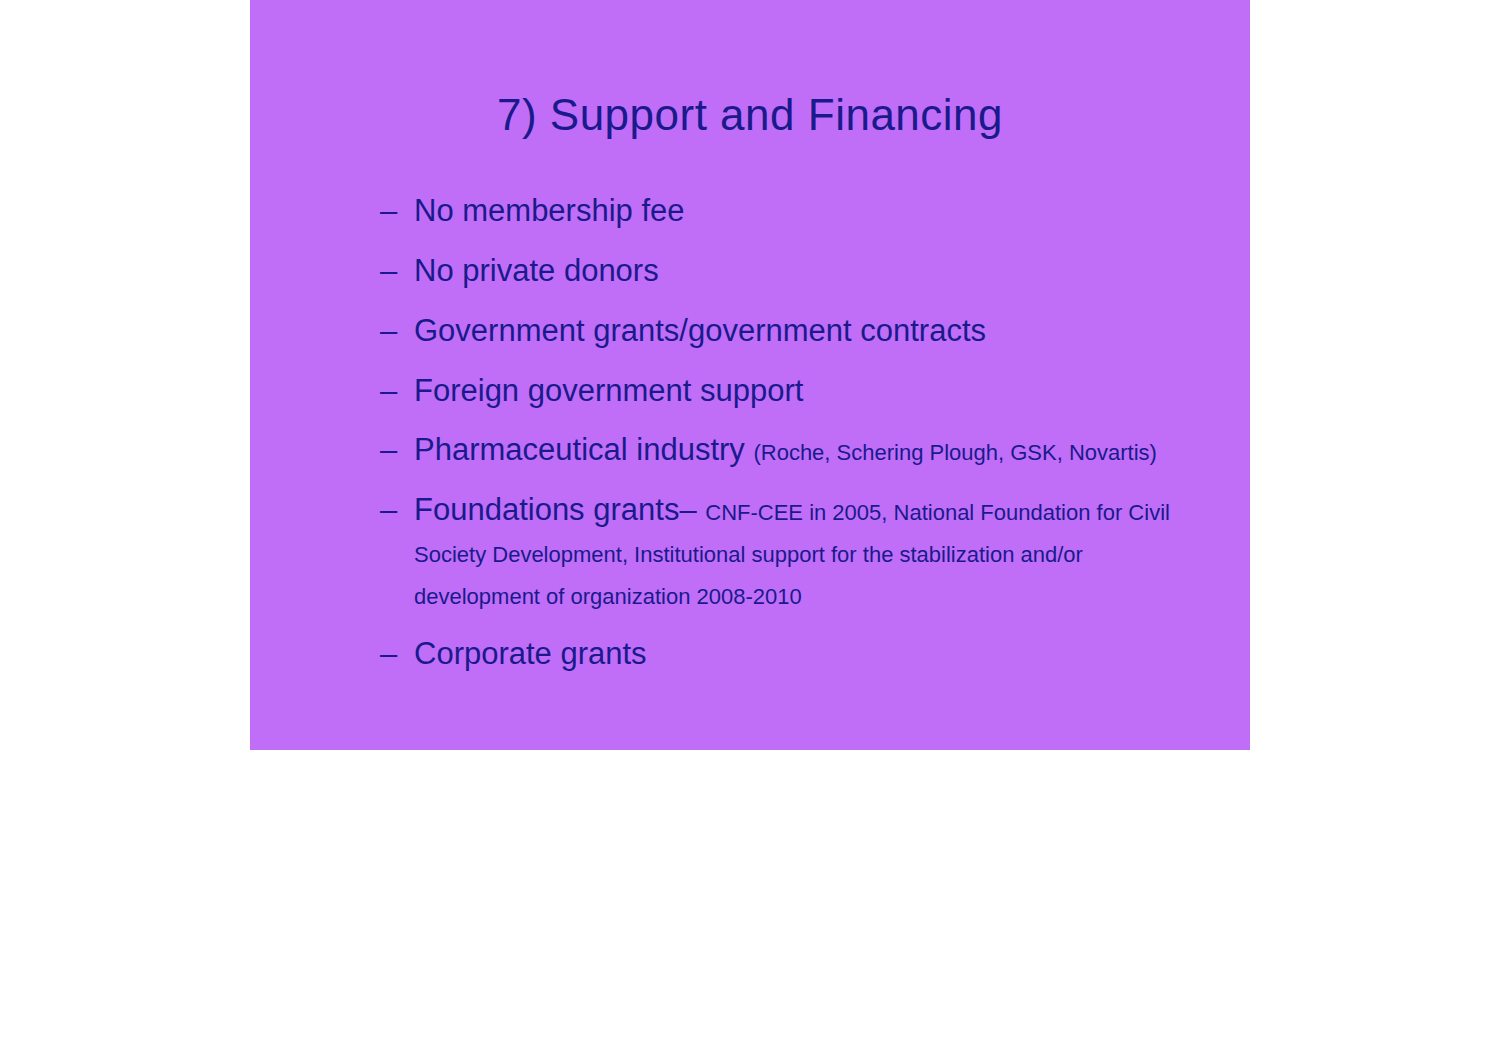7) Support and Financing
No membership fee
No private donors
Government grants/government contracts
Foreign government support
Pharmaceutical industry (Roche, Schering Plough, GSK, Novartis)
Foundations grants– CNF-CEE in 2005, National Foundation for Civil Society Development, Institutional support for the stabilization and/or development of organization 2008-2010
Corporate grants